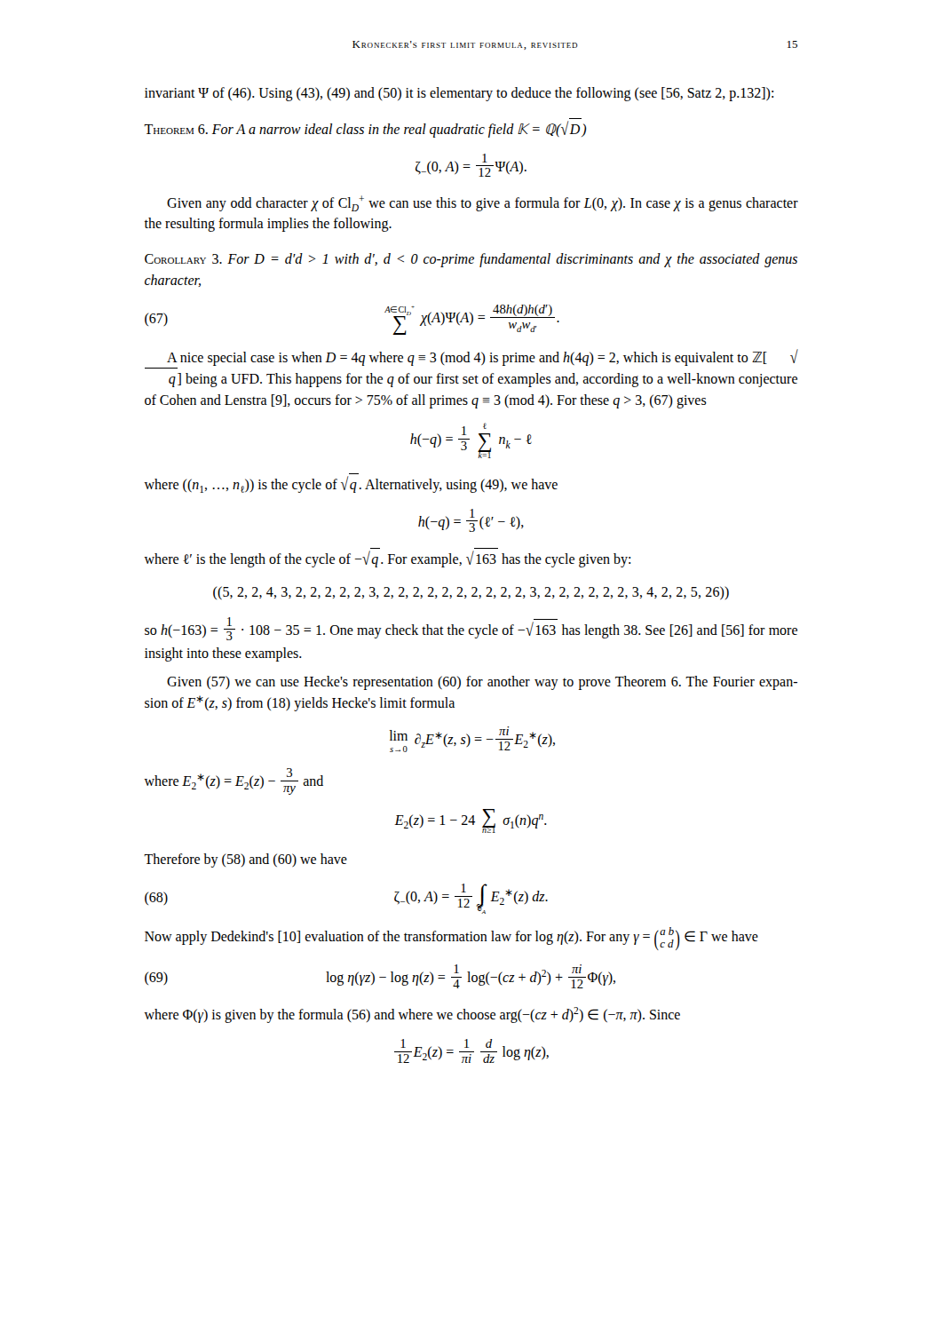Kronecker's first limit formula, revisited 15
invariant Ψ of (46). Using (43), (49) and (50) it is elementary to deduce the following (see [56, Satz 2, p.132]):
Theorem 6. For A a narrow ideal class in the real quadratic field 𝕂 = ℚ(√D) ζ−(0, A) = 112 Ψ(A).
Given any odd character χ of ClD+ we can use this to give a formula for L(0, χ). In case χ is a genus character the resulting formula implies the following.
Corollary 3. For D = d′d > 1 with d′, d < 0 co-prime fundamental discriminants and χ the associated genus character,
(67) A∈ClD+∑ χ(A)Ψ(A) = 48h(d)h(d′) wdwd′.
A nice special case is when D = 4q where q ≡ 3 (mod 4) is prime and h(4q) = 2, which is equivalent to ℤ[√q] being a UFD. This happens for the q of our first set of examples and, according to a well-known conjecture of Cohen and Lenstra [9], occurs for > 75% of all primes q ≡ 3 (mod 4). For these q > 3, (67) gives
h(−q) = 13 ℓ∑k=1 nk − ℓ
where ((n1, …, nℓ)) is the cycle of √q. Alternatively, using (49), we have
h(−q) = 13(ℓ′ − ℓ),
where ℓ′ is the length of the cycle of −√q. For example, √163 has the cycle given by:
((5, 2, 2, 4, 3, 2, 2, 2, 2, 2, 3, 2, 2, 2, 2, 2, 2, 2, 2, 2, 2, 3, 2, 2, 2, 2, 2, 2, 3, 4, 2, 2, 5, 26))
so h(−163) = 13 · 108 − 35 = 1. One may check that the cycle of −√163 has length 38. See [26] and [56] for more insight into these examples.
Given (57) we can use Hecke's representation (60) for another way to prove Theorem 6. The Fourier expansion of E∗(z, s) from (18) yields Hecke's limit formula
lim s→0 ∂zE∗(z, s) = −πi 12 E2∗(z),
where E2∗(z) = E2(z) − 3 πy and
E2(z) = 1 − 24 ∑n≥1 σ1(n)qn.
Therefore by (58) and (60) we have
(68) ζ−(0, A) = 112 ∫𝒞A E2∗(z) dz.
Now apply Dedekind's [10] evaluation of the transformation law for log η(z). For any γ = (a b c d) ∈ Γ we have
(69) log η(γz) − log η(z) = 14 log(−(cz + d)2) + πi 12 Φ(γ),
where Φ(γ) is given by the formula (56) and where we choose arg(−(cz + d)2) ∈ (−π, π). Since
112 E2(z) = 1 πi ddz log η(z),